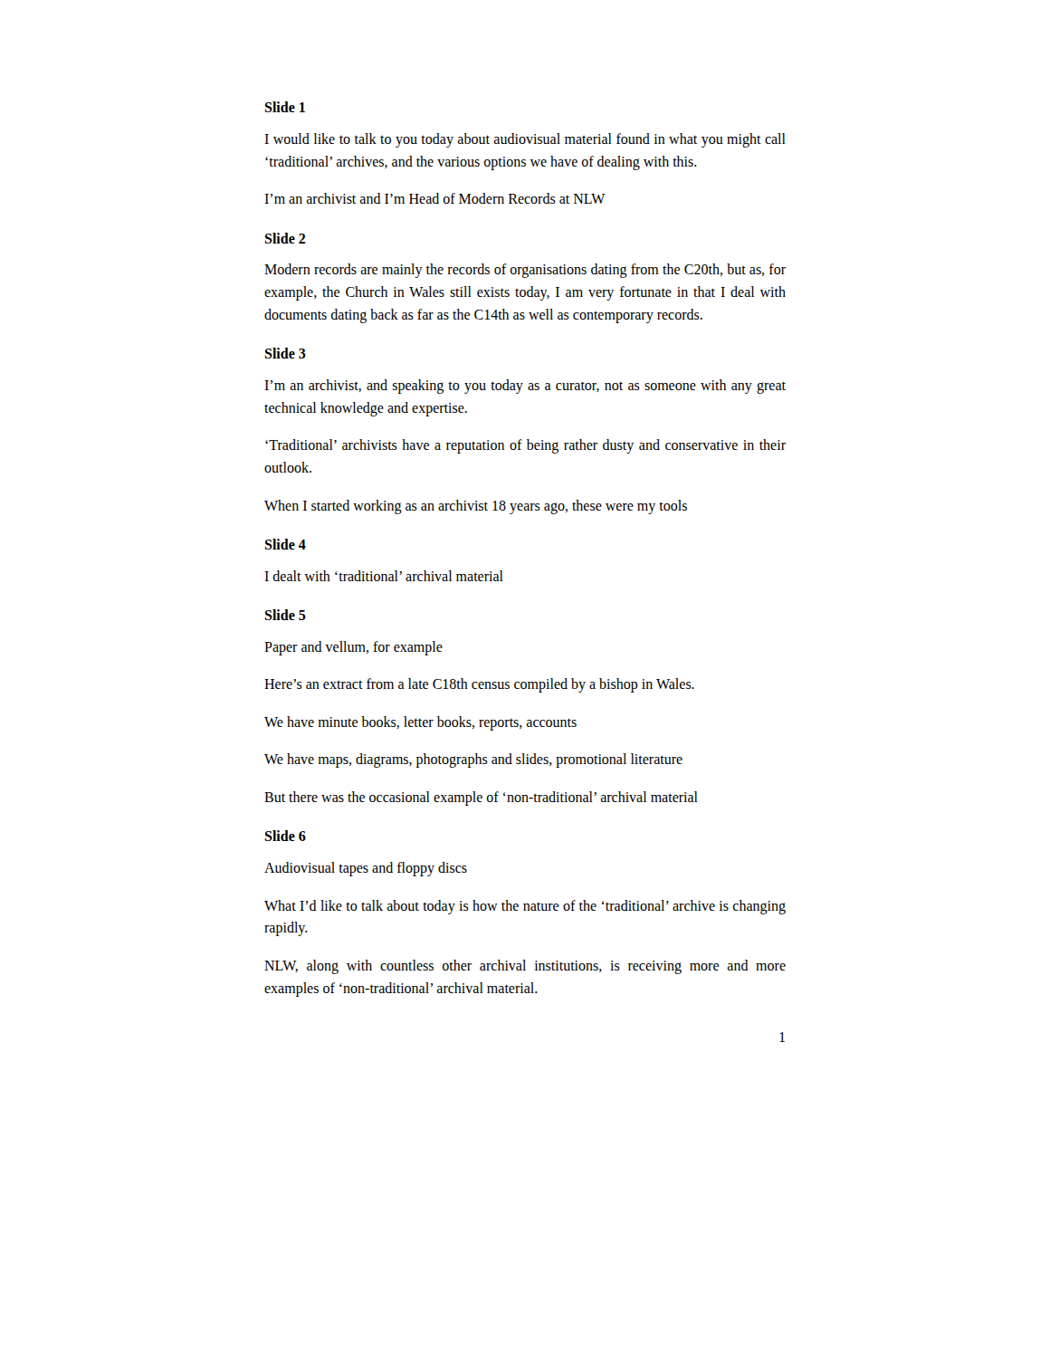Slide 1
I would like to talk to you today about audiovisual material found in what you might call ‘traditional’ archives, and the various options we have of dealing with this.
I’m an archivist and I’m Head of Modern Records at NLW
Slide 2
Modern records are mainly the records of organisations dating from the C20th, but as, for example, the Church in Wales still exists today, I am very fortunate in that I deal with documents dating back as far as the C14th as well as contemporary records.
Slide 3
I’m an archivist, and speaking to you today as a curator, not as someone with any great technical knowledge and expertise.
‘Traditional’ archivists have a reputation of being rather dusty and conservative in their outlook.
When I started working as an archivist 18 years ago, these were my tools
Slide 4
I dealt with ‘traditional’ archival material
Slide 5
Paper and vellum, for example
Here’s an extract from a late C18th census compiled by a bishop in Wales.
We have minute books, letter books, reports, accounts
We have maps, diagrams, photographs and slides, promotional literature
But there was the occasional example of ‘non-traditional’ archival material
Slide 6
Audiovisual tapes and floppy discs
What I’d like to talk about today is how the nature of the ‘traditional’ archive is changing rapidly.
NLW, along with countless other archival institutions, is receiving more and more examples of ‘non-traditional’ archival material.
1